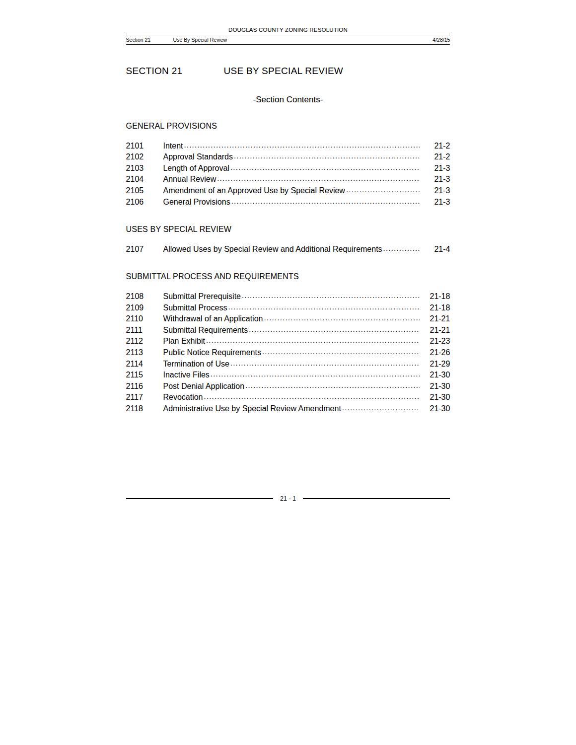DOUGLAS COUNTY ZONING RESOLUTION
Section 21 Use By Special Review 4/28/15
SECTION 21 USE BY SPECIAL REVIEW
-Section Contents-
GENERAL PROVISIONS
2101 Intent................................................................................................................. 21-2
2102 Approval Standards................................................................................................................. 21-2
2103 Length of Approval................................................................................................................. 21-3
2104 Annual Review................................................................................................................. 21-3
2105 Amendment of an Approved Use by Special Review................................................................................................................. 21-3
2106 General Provisions................................................................................................................. 21-3
USES BY SPECIAL REVIEW
2107 Allowed Uses by Special Review and Additional Requirements................................................................................................................. 21-4
SUBMITTAL PROCESS AND REQUIREMENTS
2108 Submittal Prerequisite................................................................................................................. 21-18
2109 Submittal Process................................................................................................................. 21-18
2110 Withdrawal of an Application................................................................................................................. 21-21
2111 Submittal Requirements................................................................................................................. 21-21
2112 Plan Exhibit................................................................................................................. 21-23
2113 Public Notice Requirements................................................................................................................. 21-26
2114 Termination of Use................................................................................................................. 21-29
2115 Inactive Files................................................................................................................. 21-30
2116 Post Denial Application................................................................................................................. 21-30
2117 Revocation................................................................................................................. 21-30
2118 Administrative Use by Special Review Amendment................................................................................................................. 21-30
21 - 1